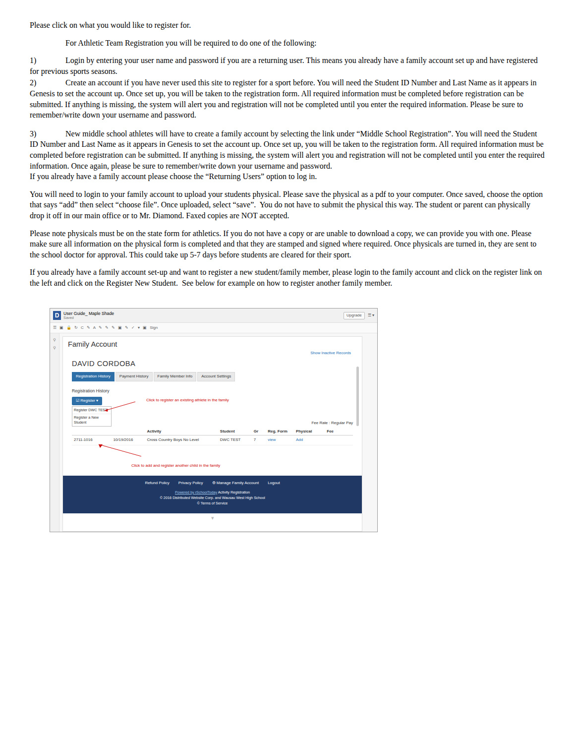Please click on what you would like to register for.
For Athletic Team Registration you will be required to do one of the following:
1) Login by entering your user name and password if you are a returning user. This means you already have a family account set up and have registered for previous sports seasons.
2) Create an account if you have never used this site to register for a sport before. You will need the Student ID Number and Last Name as it appears in Genesis to set the account up. Once set up, you will be taken to the registration form. All required information must be completed before registration can be submitted. If anything is missing, the system will alert you and registration will not be completed until you enter the required information. Please be sure to remember/write down your username and password.
3) New middle school athletes will have to create a family account by selecting the link under “Middle School Registration”. You will need the Student ID Number and Last Name as it appears in Genesis to set the account up. Once set up, you will be taken to the registration form. All required information must be completed before registration can be submitted. If anything is missing, the system will alert you and registration will not be completed until you enter the required information. Once again, please be sure to remember/write down your username and password.
If you already have a family account please choose the “Returning Users” option to log in.
You will need to login to your family account to upload your students physical. Please save the physical as a pdf to your computer. Once saved, choose the option that says “add” then select “choose file”. Once uploaded, select “save”. You do not have to submit the physical this way. The student or parent can physically drop it off in our main office or to Mr. Diamond. Faxed copies are NOT accepted.
Please note physicals must be on the state form for athletics. If you do not have a copy or are unable to download a copy, we can provide you with one. Please make sure all information on the physical form is completed and that they are stamped and signed where required. Once physicals are turned in, they are sent to the school doctor for approval. This could take up 5-7 days before students are cleared for their sport.
If you already have a family account set-up and want to register a new student/family member, please login to the family account and click on the register link on the left and click on the Register New Student. See below for example on how to register another family member.
D
User Guide_ Maple ShadeSaved
Upgrade ☰ ▾
☰▣🔒↻C✎A✎✎✎▣✎✓▾▣Sign
⚲
⚲
Family Account
Show Inactive Records
DAVID CORDOBA
Registration History
Payment History
Family Member Info
Account Settings
Registration History
☑ Register ▾
Register DWC TEST
Register a New Student
Click to register an existing athlete in the family
Fee Rate : Regular Pay
| | | Activity | Student | Gr | Reg. Form | Physical | Fee |
| --- | --- | --- | --- | --- | --- | --- | --- |
| 2711-1016 | 10/19/2016 | Cross Country Boys No Level | DWC TEST | 7 | view | Add | |
Click to add and register another child in the family
Refund Policy Privacy Policy ⚙ Manage Family Account Logout
Powered by rSchoolToday Activity Registration
© 2016 Distributed Website Corp. and Wausau West High School
© Terms of Service
▾